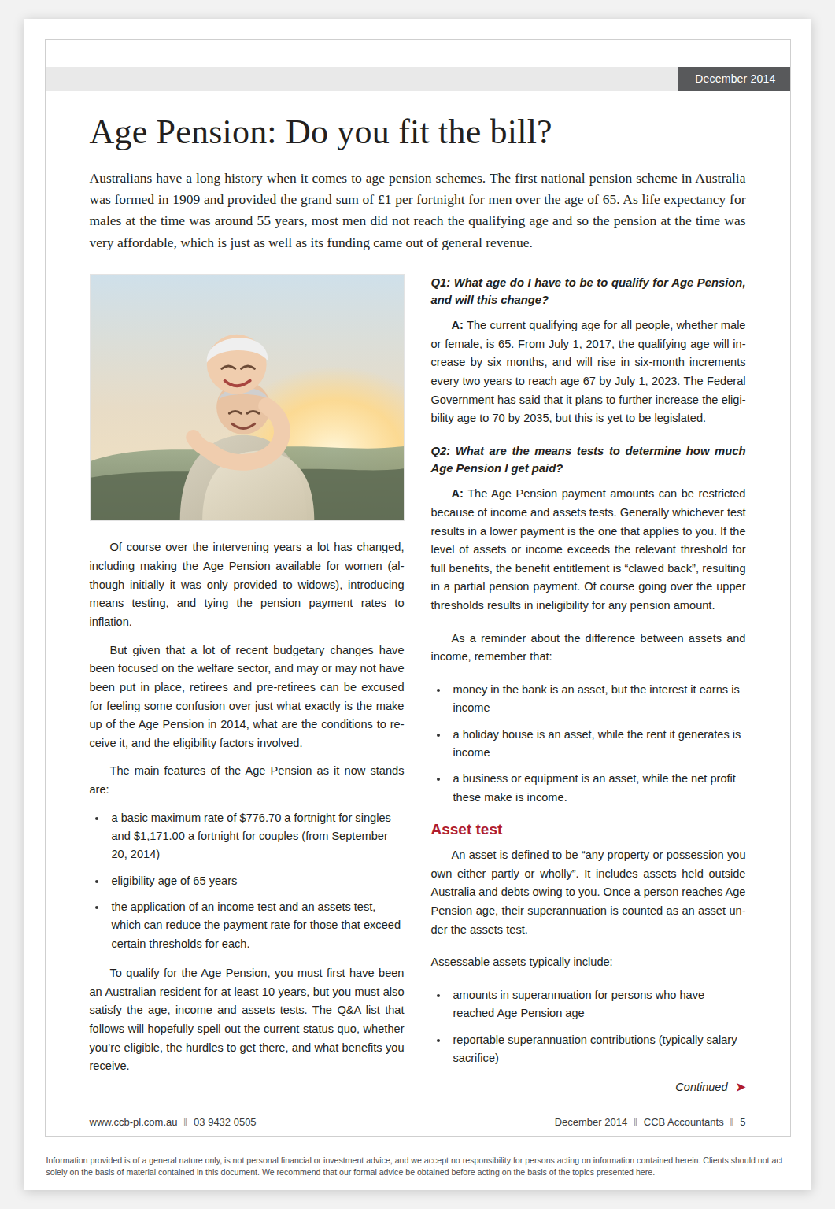December 2014
Age Pension: Do you fit the bill?
Australians have a long history when it comes to age pension schemes. The first national pension scheme in Australia was formed in 1909 and provided the grand sum of £1 per fortnight for men over the age of 65. As life expectancy for males at the time was around 55 years, most men did not reach the qualifying age and so the pension at the time was very affordable, which is just as well as its funding came out of general revenue.
Of course over the intervening years a lot has changed, including making the Age Pension available for women (although initially it was only provided to widows), introducing means testing, and tying the pension payment rates to inflation.
But given that a lot of recent budgetary changes have been focused on the welfare sector, and may or may not have been put in place, retirees and pre-retirees can be excused for feeling some confusion over just what exactly is the make up of the Age Pension in 2014, what are the conditions to receive it, and the eligibility factors involved.
The main features of the Age Pension as it now stands are:
a basic maximum rate of $776.70 a fortnight for singles and $1,171.00 a fortnight for couples (from September 20, 2014)
eligibility age of 65 years
the application of an income test and an assets test, which can reduce the payment rate for those that exceed certain thresholds for each.
To qualify for the Age Pension, you must first have been an Australian resident for at least 10 years, but you must also satisfy the age, income and assets tests. The Q&A list that follows will hopefully spell out the current status quo, whether you’re eligible, the hurdles to get there, and what benefits you receive.
Q1: What age do I have to be to qualify for Age Pension, and will this change?
A: The current qualifying age for all people, whether male or female, is 65. From July 1, 2017, the qualifying age will increase by six months, and will rise in six-month increments every two years to reach age 67 by July 1, 2023. The Federal Government has said that it plans to further increase the eligibility age to 70 by 2035, but this is yet to be legislated.
Q2: What are the means tests to determine how much Age Pension I get paid?
A: The Age Pension payment amounts can be restricted because of income and assets tests. Generally whichever test results in a lower payment is the one that applies to you. If the level of assets or income exceeds the relevant threshold for full benefits, the benefit entitlement is “clawed back”, resulting in a partial pension payment. Of course going over the upper thresholds results in ineligibility for any pension amount.
As a reminder about the difference between assets and income, remember that:
money in the bank is an asset, but the interest it earns is income
a holiday house is an asset, while the rent it generates is income
a business or equipment is an asset, while the net profit these make is income.
Asset test
An asset is defined to be “any property or possession you own either partly or wholly”. It includes assets held outside Australia and debts owing to you. Once a person reaches Age Pension age, their superannuation is counted as an asset under the assets test.
Assessable assets typically include:
amounts in superannuation for persons who have reached Age Pension age
reportable superannuation contributions (typically salary sacrifice)
Continued ➤
www.ccb-pl.com.au ‖ 03 9432 0505
December 2014 ‖ CCB Accountants ‖ 5
Information provided is of a general nature only, is not personal financial or investment advice, and we accept no responsibility for persons acting on information contained herein. Clients should not act solely on the basis of material contained in this document. We recommend that our formal advice be obtained before acting on the basis of the topics presented here.